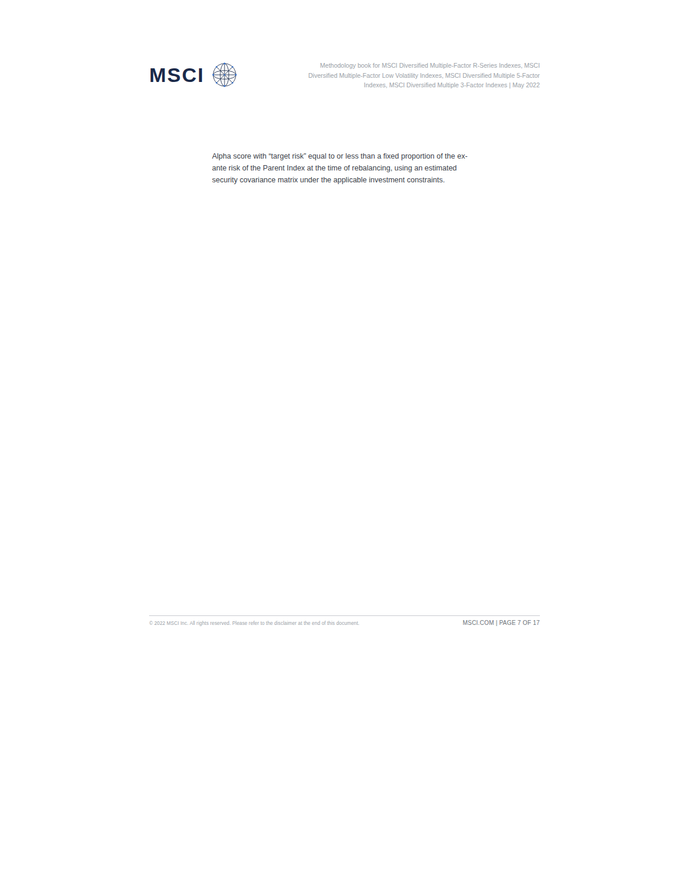MSCI
Methodology book for MSCI Diversified Multiple-Factor R-Series Indexes, MSCI Diversified Multiple-Factor Low Volatility Indexes, MSCI Diversified Multiple 5-Factor Indexes, MSCI Diversified Multiple 3-Factor Indexes | May 2022
Alpha score with “target risk” equal to or less than a fixed proportion of the ex-ante risk of the Parent Index at the time of rebalancing, using an estimated security covariance matrix under the applicable investment constraints.
© 2022 MSCI Inc. All rights reserved. Please refer to the disclaimer at the end of this document.
MSCI.COM | PAGE 7 OF 17